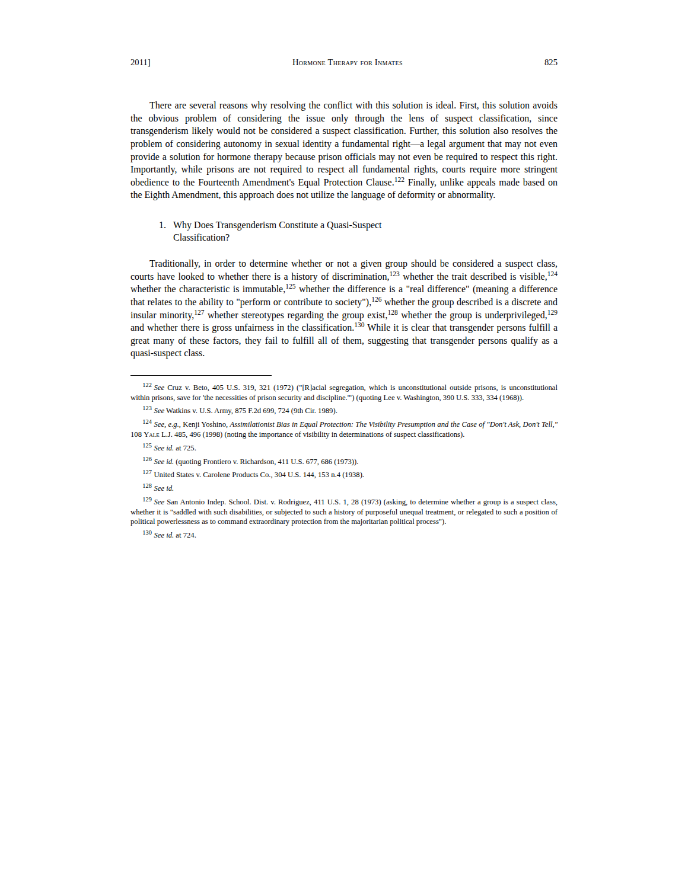2011] Hormone Therapy for Inmates 825
There are several reasons why resolving the conflict with this solution is ideal. First, this solution avoids the obvious problem of considering the issue only through the lens of suspect classification, since transgenderism likely would not be considered a suspect classification. Further, this solution also resolves the problem of considering autonomy in sexual identity a fundamental right—a legal argument that may not even provide a solution for hormone therapy because prison officials may not even be required to respect this right. Importantly, while prisons are not required to respect all fundamental rights, courts require more stringent obedience to the Fourteenth Amendment's Equal Protection Clause.122 Finally, unlike appeals made based on the Eighth Amendment, this approach does not utilize the language of deformity or abnormality.
1. Why Does Transgenderism Constitute a Quasi-SuspectClassification?
Traditionally, in order to determine whether or not a given group should be considered a suspect class, courts have looked to whether there is a history of discrimination,123 whether the trait described is visible,124 whether the characteristic is immutable,125 whether the difference is a "real difference" (meaning a difference that relates to the ability to "perform or contribute to society"),126 whether the group described is a discrete and insular minority,127 whether stereotypes regarding the group exist,128 whether the group is underprivileged,129 and whether there is gross unfairness in the classification.130 While it is clear that transgender persons fulfill a great many of these factors, they fail to fulfill all of them, suggesting that transgender persons qualify as a quasi-suspect class.
122 See Cruz v. Beto, 405 U.S. 319, 321 (1972) ("[R]acial segregation, which is unconstitutional outside prisons, is unconstitutional within prisons, save for 'the necessities of prison security and discipline.'") (quoting Lee v. Washington, 390 U.S. 333, 334 (1968)).
123 See Watkins v. U.S. Army, 875 F.2d 699, 724 (9th Cir. 1989).
124 See, e.g., Kenji Yoshino, Assimilationist Bias in Equal Protection: The Visibility Presumption and the Case of "Don't Ask, Don't Tell," 108 Yale L.J. 485, 496 (1998) (noting the importance of visibility in determinations of suspect classifications).
125 See id. at 725.
126 See id. (quoting Frontiero v. Richardson, 411 U.S. 677, 686 (1973)).
127 United States v. Carolene Products Co., 304 U.S. 144, 153 n.4 (1938).
128 See id.
129 See San Antonio Indep. School. Dist. v. Rodriguez, 411 U.S. 1, 28 (1973) (asking, to determine whether a group is a suspect class, whether it is "saddled with such disabilities, or subjected to such a history of purposeful unequal treatment, or relegated to such a position of political powerlessness as to command extraordinary protection from the majoritarian political process").
130 See id. at 724.